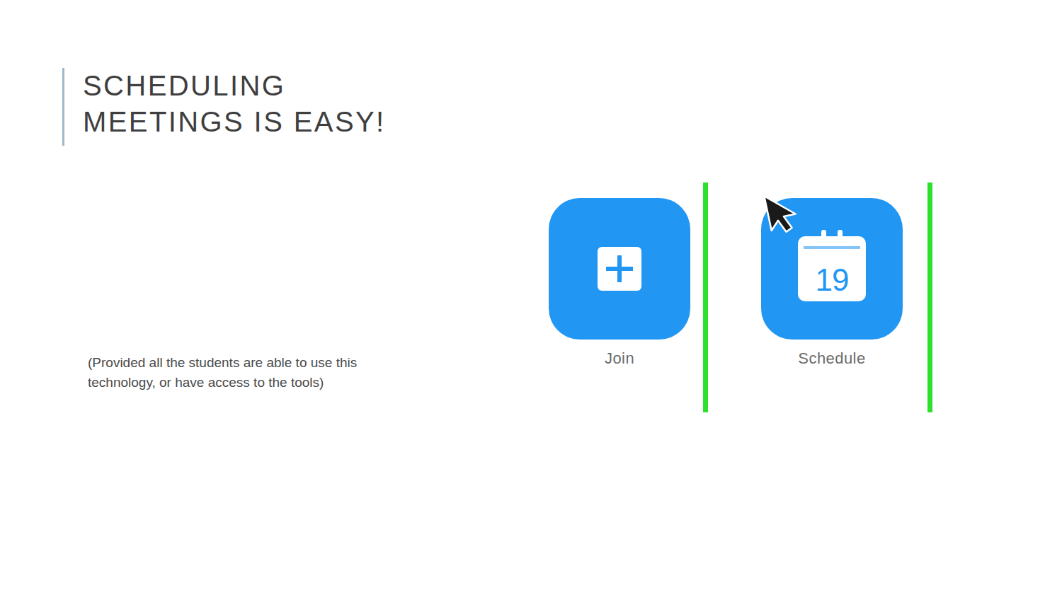Scheduling
meetings is easy!
(Provided all the students are able to use this technology, or have access to the tools)
Join
19
Schedule